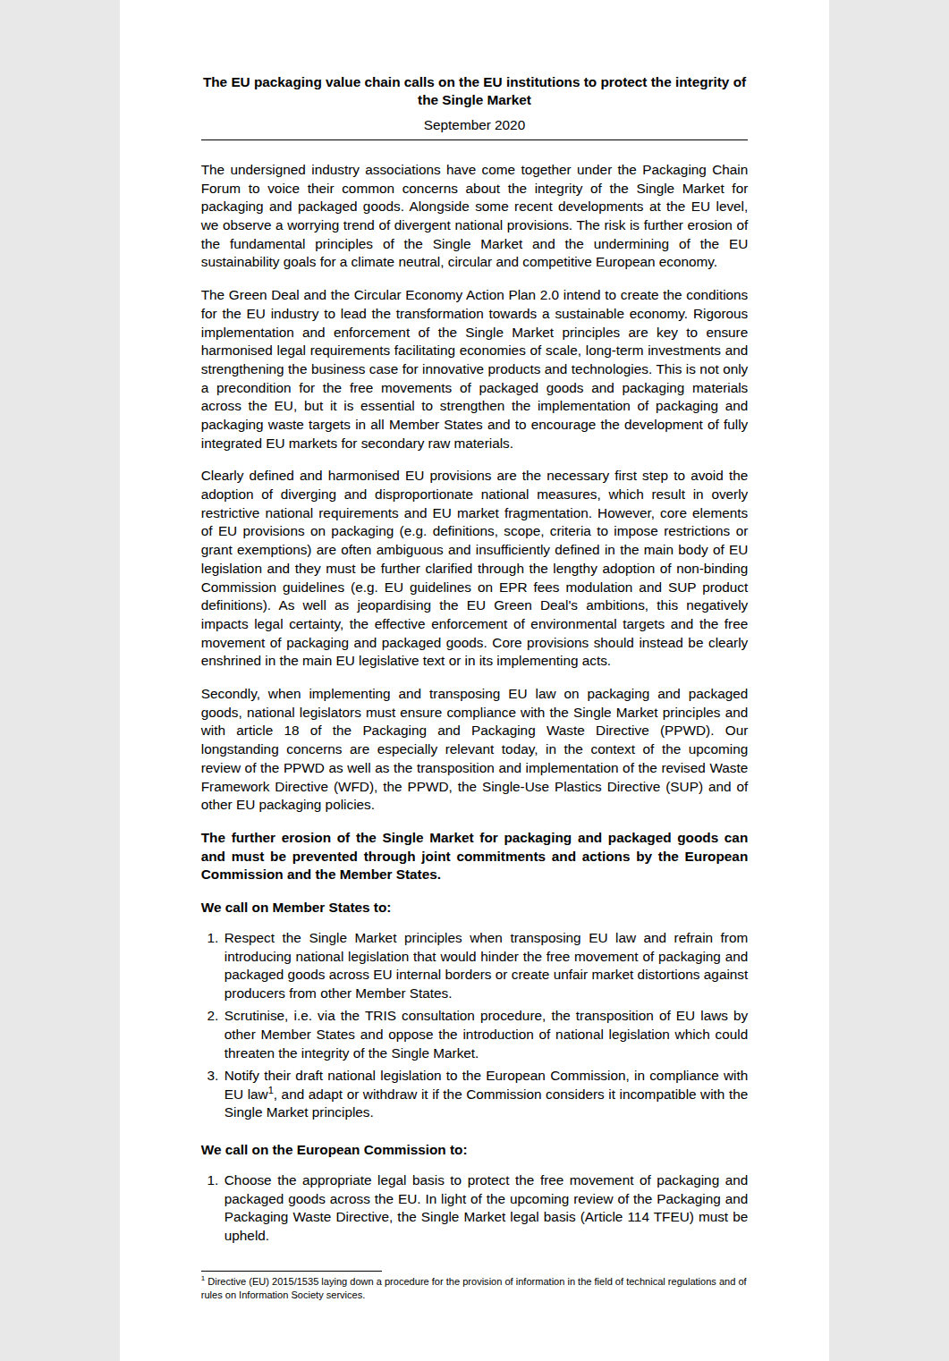The EU packaging value chain calls on the EU institutions to protect the integrity of the Single Market
September 2020
The undersigned industry associations have come together under the Packaging Chain Forum to voice their common concerns about the integrity of the Single Market for packaging and packaged goods. Alongside some recent developments at the EU level, we observe a worrying trend of divergent national provisions. The risk is further erosion of the fundamental principles of the Single Market and the undermining of the EU sustainability goals for a climate neutral, circular and competitive European economy.
The Green Deal and the Circular Economy Action Plan 2.0 intend to create the conditions for the EU industry to lead the transformation towards a sustainable economy. Rigorous implementation and enforcement of the Single Market principles are key to ensure harmonised legal requirements facilitating economies of scale, long-term investments and strengthening the business case for innovative products and technologies. This is not only a precondition for the free movements of packaged goods and packaging materials across the EU, but it is essential to strengthen the implementation of packaging and packaging waste targets in all Member States and to encourage the development of fully integrated EU markets for secondary raw materials.
Clearly defined and harmonised EU provisions are the necessary first step to avoid the adoption of diverging and disproportionate national measures, which result in overly restrictive national requirements and EU market fragmentation. However, core elements of EU provisions on packaging (e.g. definitions, scope, criteria to impose restrictions or grant exemptions) are often ambiguous and insufficiently defined in the main body of EU legislation and they must be further clarified through the lengthy adoption of non-binding Commission guidelines (e.g. EU guidelines on EPR fees modulation and SUP product definitions). As well as jeopardising the EU Green Deal's ambitions, this negatively impacts legal certainty, the effective enforcement of environmental targets and the free movement of packaging and packaged goods. Core provisions should instead be clearly enshrined in the main EU legislative text or in its implementing acts.
Secondly, when implementing and transposing EU law on packaging and packaged goods, national legislators must ensure compliance with the Single Market principles and with article 18 of the Packaging and Packaging Waste Directive (PPWD). Our longstanding concerns are especially relevant today, in the context of the upcoming review of the PPWD as well as the transposition and implementation of the revised Waste Framework Directive (WFD), the PPWD, the Single-Use Plastics Directive (SUP) and of other EU packaging policies.
The further erosion of the Single Market for packaging and packaged goods can and must be prevented through joint commitments and actions by the European Commission and the Member States.
We call on Member States to:
Respect the Single Market principles when transposing EU law and refrain from introducing national legislation that would hinder the free movement of packaging and packaged goods across EU internal borders or create unfair market distortions against producers from other Member States.
Scrutinise, i.e. via the TRIS consultation procedure, the transposition of EU laws by other Member States and oppose the introduction of national legislation which could threaten the integrity of the Single Market.
Notify their draft national legislation to the European Commission, in compliance with EU law1, and adapt or withdraw it if the Commission considers it incompatible with the Single Market principles.
We call on the European Commission to:
Choose the appropriate legal basis to protect the free movement of packaging and packaged goods across the EU. In light of the upcoming review of the Packaging and Packaging Waste Directive, the Single Market legal basis (Article 114 TFEU) must be upheld.
1 Directive (EU) 2015/1535 laying down a procedure for the provision of information in the field of technical regulations and of rules on Information Society services.